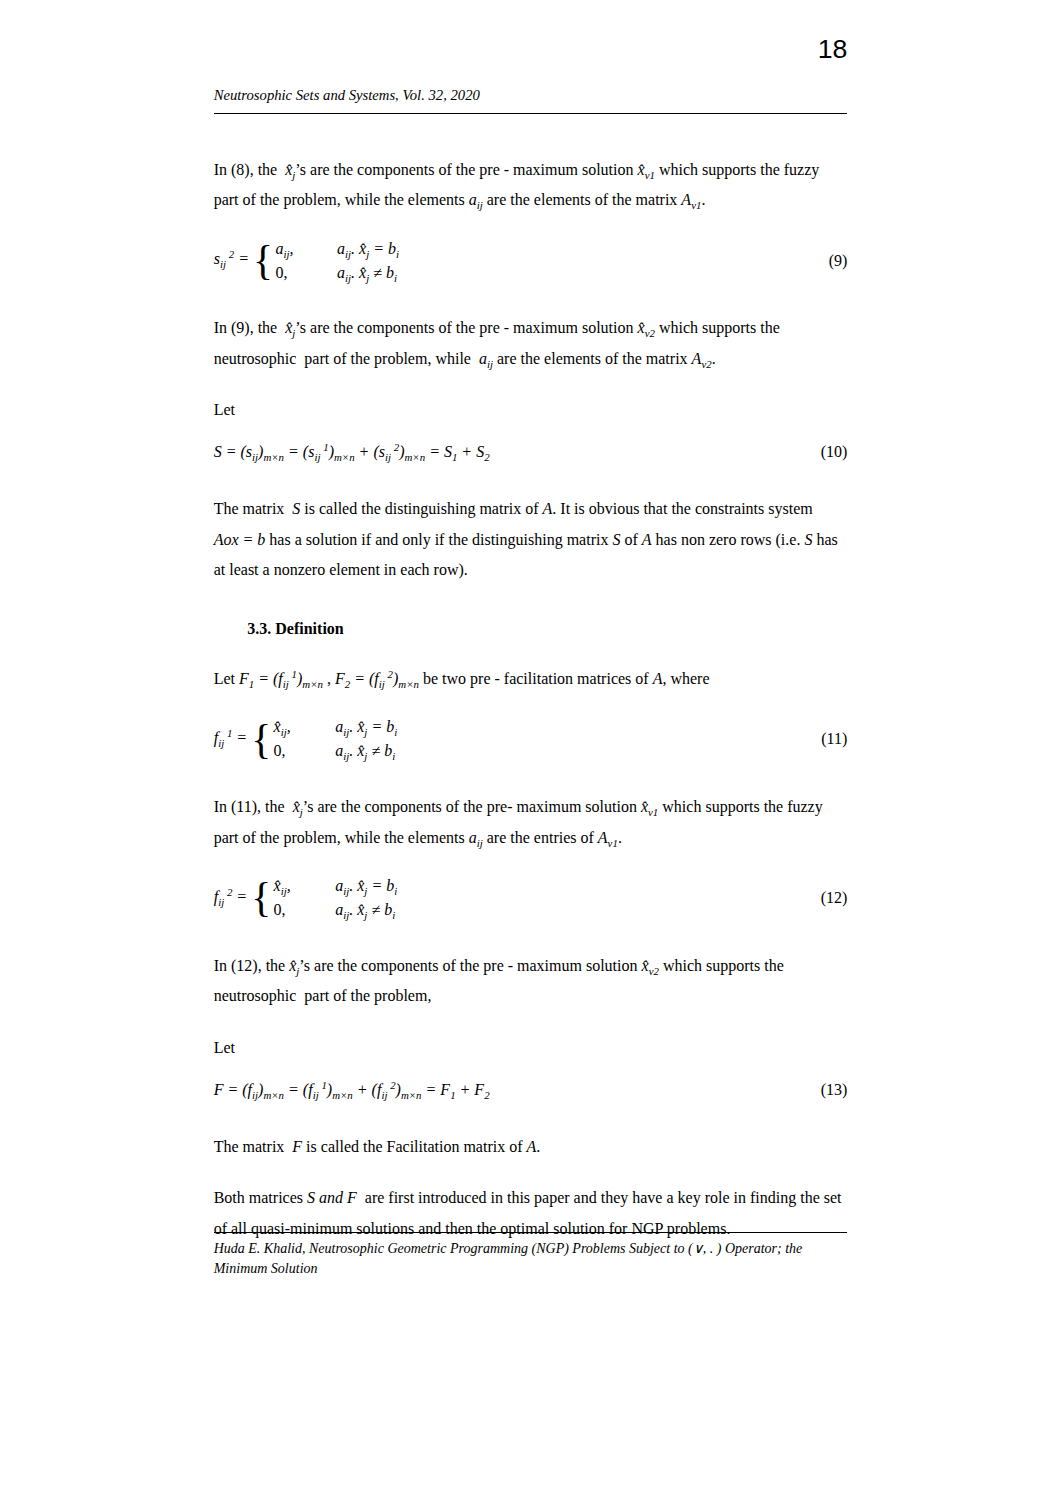18
Neutrosophic Sets and Systems, Vol. 32, 2020
In (8), the x̂j’s are the components of the pre - maximum solution x̂v1 which supports the fuzzy part of the problem, while the elements aij are the elements of the matrix Av1.
sij 2 = { aij, aij. x̂j = bi 0, aij. x̂j ≠ bi (9)
In (9), the x̂j’s are the components of the pre - maximum solution x̂v2 which supports the neutrosophic part of the problem, while aij are the elements of the matrix Av2.
Let
S = (sij)m×n = (sij 1)m×n + (sij 2)m×n = S1 + S2 (10)
The matrix S is called the distinguishing matrix of A. It is obvious that the constraints system Aox = b has a solution if and only if the distinguishing matrix S of A has non zero rows (i.e. S has at least a nonzero element in each row).
3.3. Definition
Let F1 = (fij 1)m×n , F2 = (fij 2)m×n be two pre - facilitation matrices of A, where
fij 1 = { x̂ij, aij. x̂j = bi 0, aij. x̂j ≠ bi (11)
In (11), the x̂j’s are the components of the pre- maximum solution x̂v1 which supports the fuzzy part of the problem, while the elements aij are the entries of Av1.
fij 2 = { x̂ij, aij. x̂j = bi 0, aij. x̂j ≠ bi (12)
In (12), the x̂j’s are the components of the pre - maximum solution x̂v2 which supports the neutrosophic part of the problem,
Let
F = (fij)m×n = (fij 1)m×n + (fij 2)m×n = F1 + F2 (13)
The matrix F is called the Facilitation matrix of A.
Both matrices S and F are first introduced in this paper and they have a key role in finding the set of all quasi-minimum solutions and then the optimal solution for NGP problems.
Huda E. Khalid, Neutrosophic Geometric Programming (NGP) Problems Subject to (∨, . ) Operator; the Minimum Solution